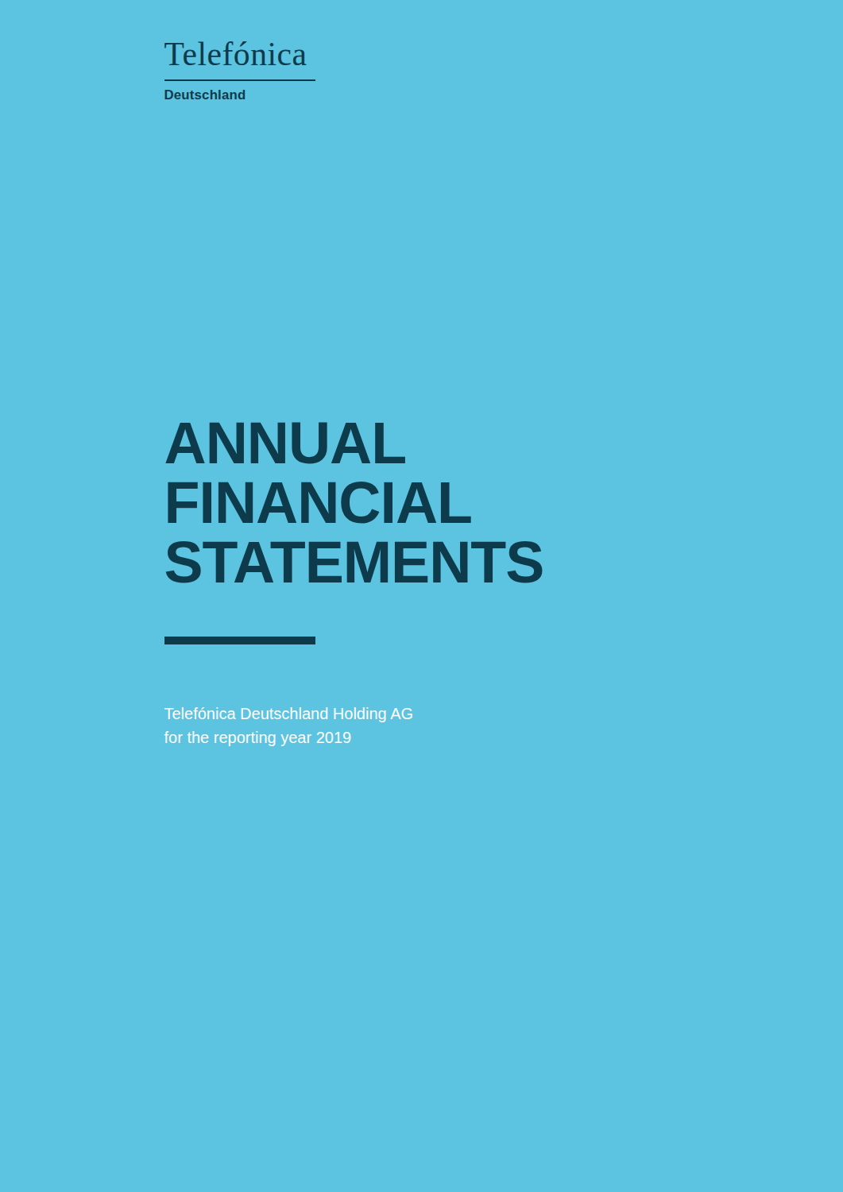Telefónica
Deutschland
Annual
Financial
Statements
Telefónica Deutschland Holding AG
for the reporting year 2019